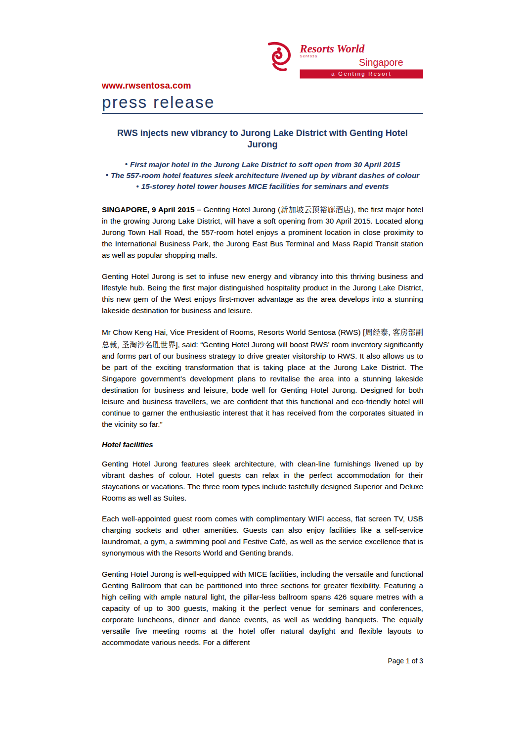www.rwsentosa.com
Resorts World Sentosa Singapore a Genting Resort
press release
RWS injects new vibrancy to Jurong Lake District with Genting Hotel Jurong
First major hotel in the Jurong Lake District to soft open from 30 April 2015
The 557-room hotel features sleek architecture livened up by vibrant dashes of colour
15-storey hotel tower houses MICE facilities for seminars and events
SINGAPORE, 9 April 2015 – Genting Hotel Jurong (新加坡云顶裕廊酒店), the first major hotel in the growing Jurong Lake District, will have a soft opening from 30 April 2015. Located along Jurong Town Hall Road, the 557-room hotel enjoys a prominent location in close proximity to the International Business Park, the Jurong East Bus Terminal and Mass Rapid Transit station as well as popular shopping malls.
Genting Hotel Jurong is set to infuse new energy and vibrancy into this thriving business and lifestyle hub. Being the first major distinguished hospitality product in the Jurong Lake District, this new gem of the West enjoys first-mover advantage as the area develops into a stunning lakeside destination for business and leisure.
Mr Chow Keng Hai, Vice President of Rooms, Resorts World Sentosa (RWS) [周经泰, 客房部副总裁, 圣淘沙名胜世界], said: “Genting Hotel Jurong will boost RWS’ room inventory significantly and forms part of our business strategy to drive greater visitorship to RWS. It also allows us to be part of the exciting transformation that is taking place at the Jurong Lake District. The Singapore government’s development plans to revitalise the area into a stunning lakeside destination for business and leisure, bode well for Genting Hotel Jurong. Designed for both leisure and business travellers, we are confident that this functional and eco-friendly hotel will continue to garner the enthusiastic interest that it has received from the corporates situated in the vicinity so far.”
Hotel facilities
Genting Hotel Jurong features sleek architecture, with clean-line furnishings livened up by vibrant dashes of colour. Hotel guests can relax in the perfect accommodation for their staycations or vacations. The three room types include tastefully designed Superior and Deluxe Rooms as well as Suites.
Each well-appointed guest room comes with complimentary WIFI access, flat screen TV, USB charging sockets and other amenities. Guests can also enjoy facilities like a self-service laundromat, a gym, a swimming pool and Festive Café, as well as the service excellence that is synonymous with the Resorts World and Genting brands.
Genting Hotel Jurong is well-equipped with MICE facilities, including the versatile and functional Genting Ballroom that can be partitioned into three sections for greater flexibility. Featuring a high ceiling with ample natural light, the pillar-less ballroom spans 426 square metres with a capacity of up to 300 guests, making it the perfect venue for seminars and conferences, corporate luncheons, dinner and dance events, as well as wedding banquets. The equally versatile five meeting rooms at the hotel offer natural daylight and flexible layouts to accommodate various needs. For a different
Page 1 of 3